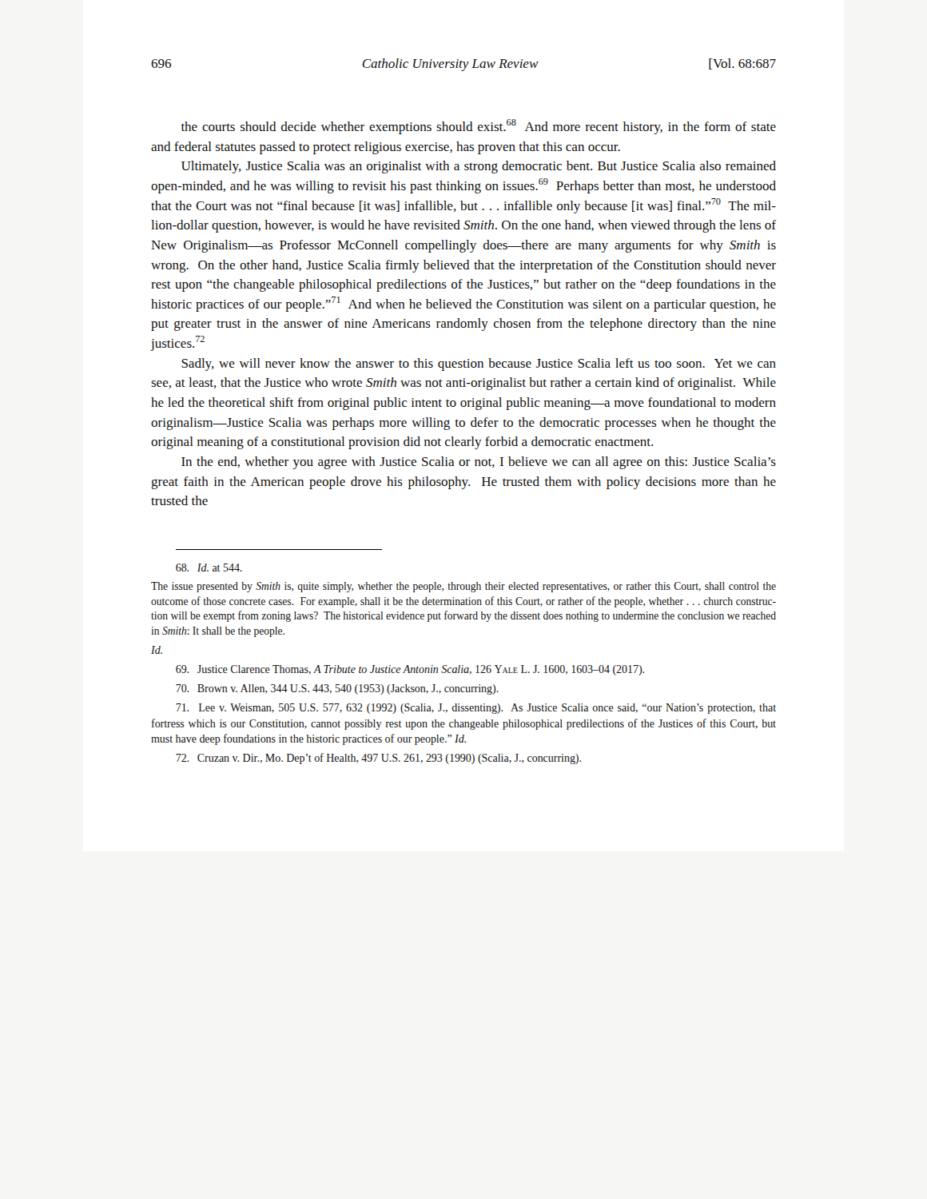696
Catholic University Law Review
[Vol. 68:687
the courts should decide whether exemptions should exist.68 And more recent history, in the form of state and federal statutes passed to protect religious exercise, has proven that this can occur.
Ultimately, Justice Scalia was an originalist with a strong democratic bent. But Justice Scalia also remained open-minded, and he was willing to revisit his past thinking on issues.69 Perhaps better than most, he understood that the Court was not “final because [it was] infallible, but . . . infallible only because [it was] final.”70 The million-dollar question, however, is would he have revisited Smith. On the one hand, when viewed through the lens of New Originalism—as Professor McConnell compellingly does—there are many arguments for why Smith is wrong. On the other hand, Justice Scalia firmly believed that the interpretation of the Constitution should never rest upon “the changeable philosophical predilections of the Justices,” but rather on the “deep foundations in the historic practices of our people.”71 And when he believed the Constitution was silent on a particular question, he put greater trust in the answer of nine Americans randomly chosen from the telephone directory than the nine justices.72
Sadly, we will never know the answer to this question because Justice Scalia left us too soon. Yet we can see, at least, that the Justice who wrote Smith was not anti-originalist but rather a certain kind of originalist. While he led the theoretical shift from original public intent to original public meaning—a move foundational to modern originalism—Justice Scalia was perhaps more willing to defer to the democratic processes when he thought the original meaning of a constitutional provision did not clearly forbid a democratic enactment.
In the end, whether you agree with Justice Scalia or not, I believe we can all agree on this: Justice Scalia’s great faith in the American people drove his philosophy. He trusted them with policy decisions more than he trusted the
68. Id. at 544.
The issue presented by Smith is, quite simply, whether the people, through their elected representatives, or rather this Court, shall control the outcome of those concrete cases. For example, shall it be the determination of this Court, or rather of the people, whether . . . church construction will be exempt from zoning laws? The historical evidence put forward by the dissent does nothing to undermine the conclusion we reached in Smith: It shall be the people.
Id.
69. Justice Clarence Thomas, A Tribute to Justice Antonin Scalia, 126 Yale L. J. 1600, 1603–04 (2017).
70. Brown v. Allen, 344 U.S. 443, 540 (1953) (Jackson, J., concurring).
71. Lee v. Weisman, 505 U.S. 577, 632 (1992) (Scalia, J., dissenting). As Justice Scalia once said, “our Nation’s protection, that fortress which is our Constitution, cannot possibly rest upon the changeable philosophical predilections of the Justices of this Court, but must have deep foundations in the historic practices of our people.” Id.
72. Cruzan v. Dir., Mo. Dep’t of Health, 497 U.S. 261, 293 (1990) (Scalia, J., concurring).